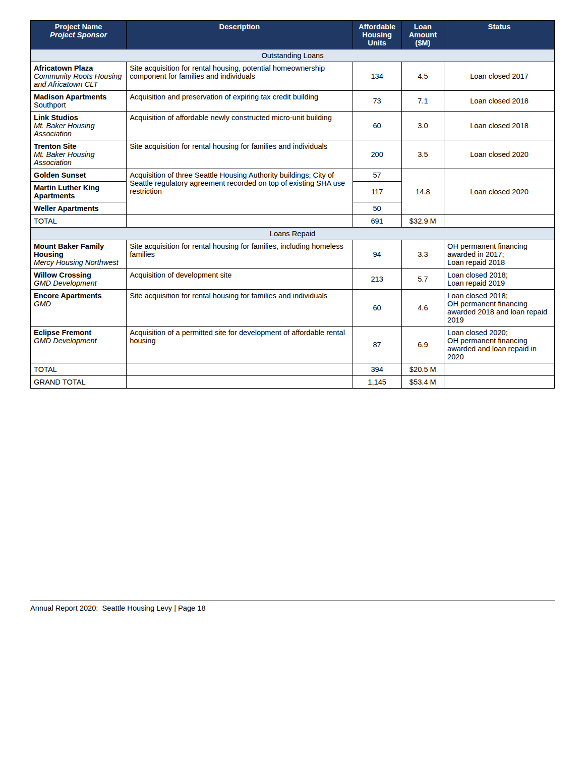| Project Name Project Sponsor | Description | Affordable Housing Units | Loan Amount ($M) | Status |
| --- | --- | --- | --- | --- |
| Outstanding Loans |
| Africatown Plaza Community Roots Housing and Africatown CLT | Site acquisition for rental housing, potential homeownership component for families and individuals | 134 | 4.5 | Loan closed 2017 |
| Madison Apartments Southport | Acquisition and preservation of expiring tax credit building | 73 | 7.1 | Loan closed 2018 |
| Link Studios Mt. Baker Housing Association | Acquisition of affordable newly constructed micro-unit building | 60 | 3.0 | Loan closed 2018 |
| Trenton Site Mt. Baker Housing Association | Site acquisition for rental housing for families and individuals | 200 | 3.5 | Loan closed 2020 |
| Golden Sunset | Acquisition of three Seattle Housing Authority buildings; City of Seattle regulatory agreement recorded on top of existing SHA use restriction | 57 | 14.8 | Loan closed 2020 |
| Martin Luther King Apartments | 117 |
| Weller Apartments | 50 |
| TOTAL | | 691 | $32.9 M | |
| Loans Repaid |
| Mount Baker Family Housing Mercy Housing Northwest | Site acquisition for rental housing for families, including homeless families | 94 | 3.3 | OH permanent financing awarded in 2017; Loan repaid 2018 |
| Willow Crossing GMD Development | Acquisition of development site | 213 | 5.7 | Loan closed 2018; Loan repaid 2019 |
| Encore Apartments GMD | Site acquisition for rental housing for families and individuals | 60 | 4.6 | Loan closed 2018; OH permanent financing awarded 2018 and loan repaid 2019 |
| Eclipse Fremont GMD Development | Acquisition of a permitted site for development of affordable rental housing | 87 | 6.9 | Loan closed 2020; OH permanent financing awarded and loan repaid in 2020 |
| TOTAL | | 394 | $20.5 M | |
| GRAND TOTAL | | 1,145 | $53.4 M | |
Annual Report 2020: Seattle Housing Levy | Page 18